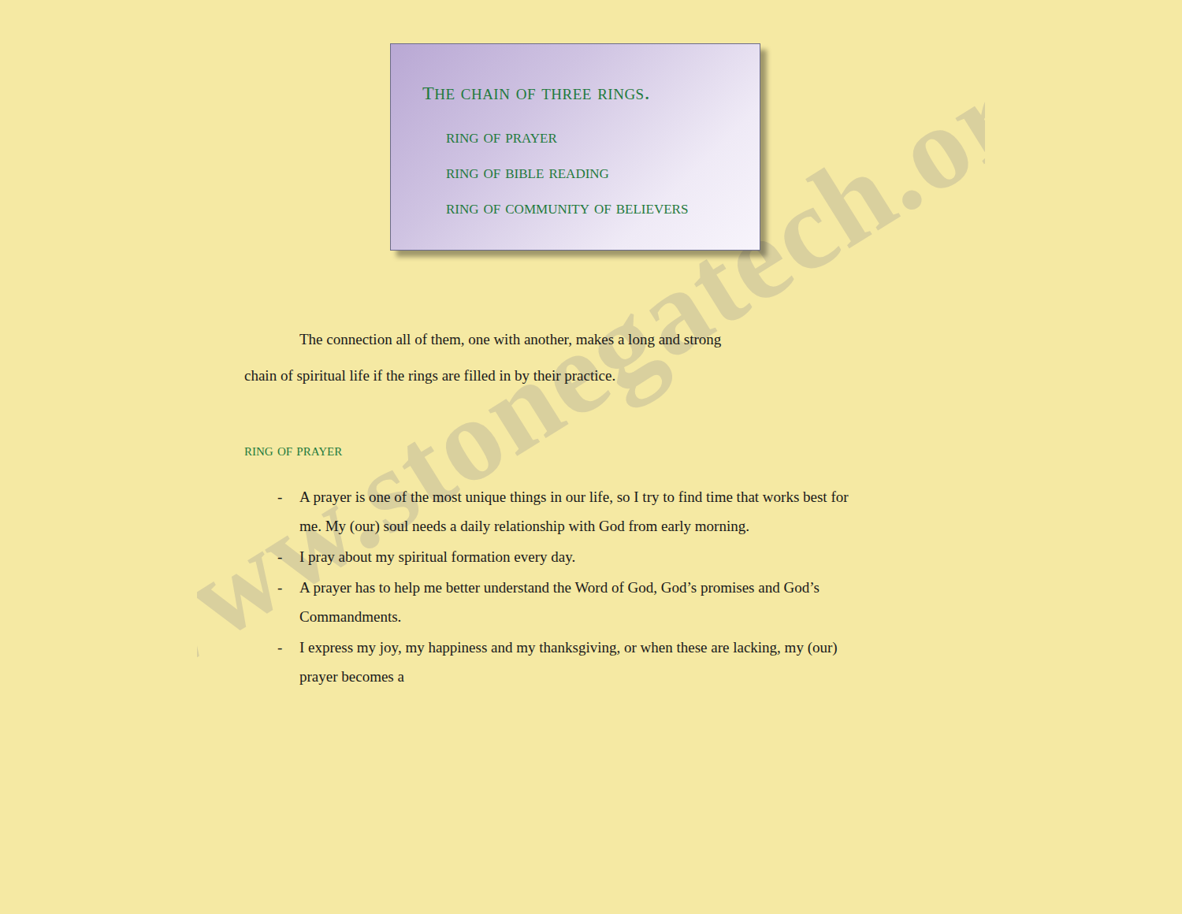www.stonegatech.org
The chain of three rings.
Ring of prayer
Ring of Bible reading
Ring of community of believers
The connection all of them, one with another, makes a long and strong chain of spiritual life if the rings are filled in by their practice.
Ring of prayer
A prayer is one of the most unique things in our life, so I try to find time that works best for me. My (our) soul needs a daily relationship with God from early morning.
I pray about my spiritual formation every day.
A prayer has to help me better understand the Word of God, God’s promises and God’s Commandments.
I express my joy, my happiness and my thanksgiving, or when these are lacking, my (our) prayer becomes a